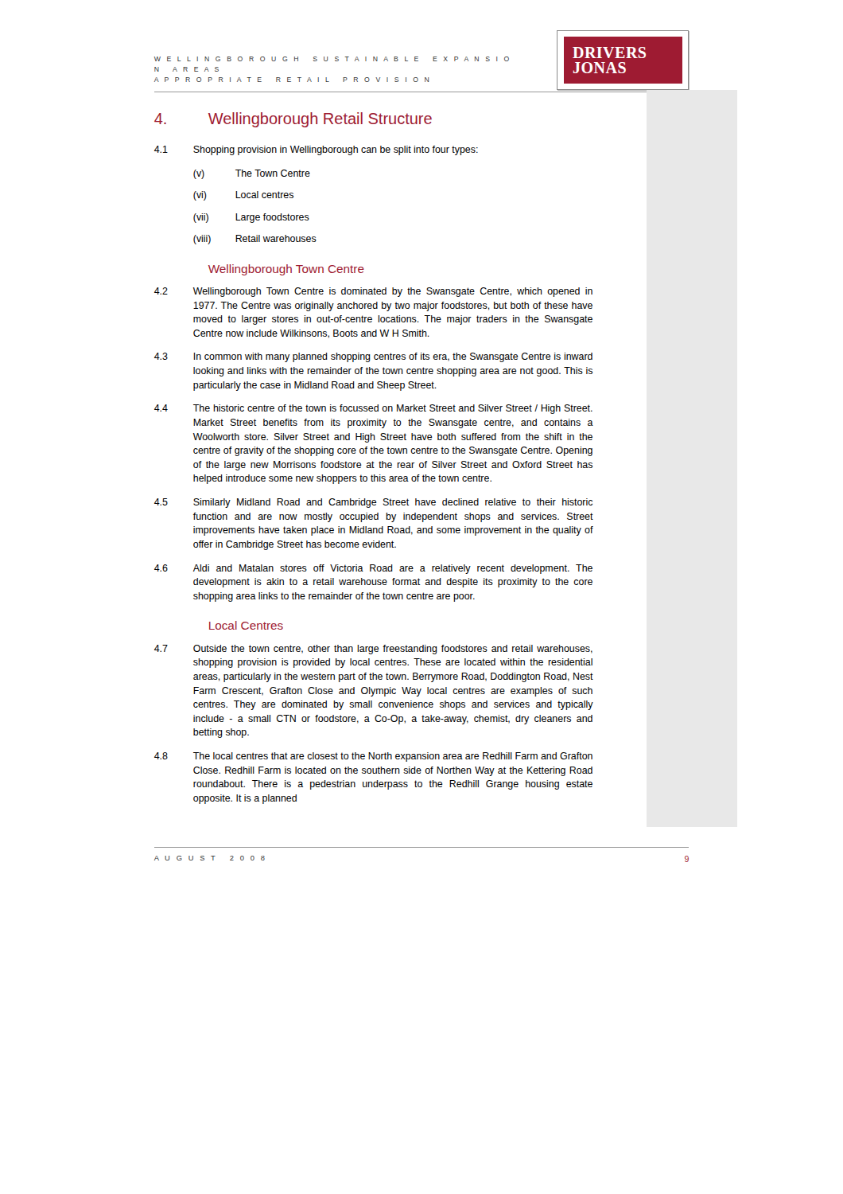DRIVERS JONAS
W E L L I N G B O R O U G H S U S T A I N A B L E E X P A N S I O N A R E A S
A P P R O P R I A T E R E T A I L P R O V I S I O N
4. Wellingborough Retail Structure
4.1 Shopping provision in Wellingborough can be split into four types:
(v) The Town Centre
(vi) Local centres
(vii) Large foodstores
(viii) Retail warehouses
Wellingborough Town Centre
4.2 Wellingborough Town Centre is dominated by the Swansgate Centre, which opened in 1977. The Centre was originally anchored by two major foodstores, but both of these have moved to larger stores in out-of-centre locations. The major traders in the Swansgate Centre now include Wilkinsons, Boots and W H Smith.
4.3 In common with many planned shopping centres of its era, the Swansgate Centre is inward looking and links with the remainder of the town centre shopping area are not good. This is particularly the case in Midland Road and Sheep Street.
4.4 The historic centre of the town is focussed on Market Street and Silver Street / High Street. Market Street benefits from its proximity to the Swansgate centre, and contains a Woolworth store. Silver Street and High Street have both suffered from the shift in the centre of gravity of the shopping core of the town centre to the Swansgate Centre. Opening of the large new Morrisons foodstore at the rear of Silver Street and Oxford Street has helped introduce some new shoppers to this area of the town centre.
4.5 Similarly Midland Road and Cambridge Street have declined relative to their historic function and are now mostly occupied by independent shops and services. Street improvements have taken place in Midland Road, and some improvement in the quality of offer in Cambridge Street has become evident.
4.6 Aldi and Matalan stores off Victoria Road are a relatively recent development. The development is akin to a retail warehouse format and despite its proximity to the core shopping area links to the remainder of the town centre are poor.
Local Centres
4.7 Outside the town centre, other than large freestanding foodstores and retail warehouses, shopping provision is provided by local centres. These are located within the residential areas, particularly in the western part of the town. Berrymore Road, Doddington Road, Nest Farm Crescent, Grafton Close and Olympic Way local centres are examples of such centres. They are dominated by small convenience shops and services and typically include - a small CTN or foodstore, a Co-Op, a take-away, chemist, dry cleaners and betting shop.
4.8 The local centres that are closest to the North expansion area are Redhill Farm and Grafton Close. Redhill Farm is located on the southern side of Northen Way at the Kettering Road roundabout. There is a pedestrian underpass to the Redhill Grange housing estate opposite. It is a planned
A U G U S T 2 0 0 8 9